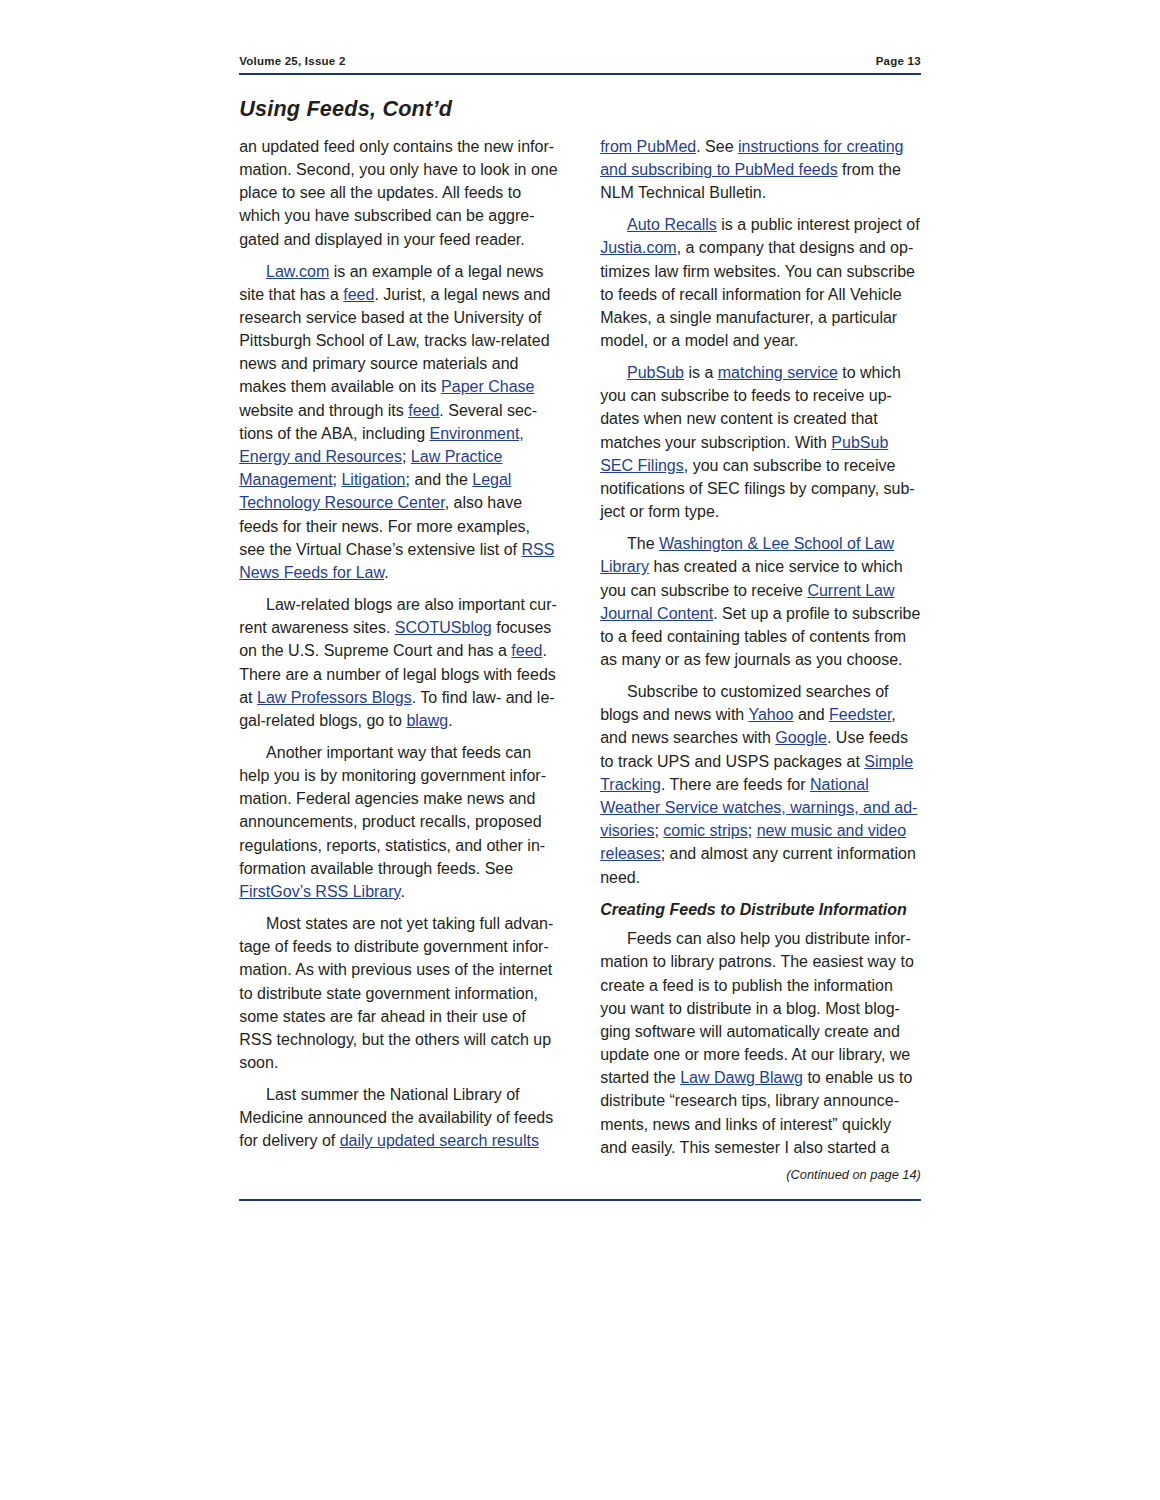Volume 25, Issue 2 Page 13
Using Feeds, Cont’d
an updated feed only contains the new information. Second, you only have to look in one place to see all the updates. All feeds to which you have subscribed can be aggregated and displayed in your feed reader.
Law.com is an example of a legal news site that has a feed. Jurist, a legal news and research service based at the University of Pittsburgh School of Law, tracks law-related news and primary source materials and makes them available on its Paper Chase website and through its feed. Several sections of the ABA, including Environment, Energy and Resources; Law Practice Management; Litigation; and the Legal Technology Resource Center, also have feeds for their news. For more examples, see the Virtual Chase’s extensive list of RSS News Feeds for Law.
Law-related blogs are also important current awareness sites. SCOTUSblog focuses on the U.S. Supreme Court and has a feed. There are a number of legal blogs with feeds at Law Professors Blogs. To find law- and legal-related blogs, go to blawg.
Another important way that feeds can help you is by monitoring government information. Federal agencies make news and announcements, product recalls, proposed regulations, reports, statistics, and other information available through feeds. See FirstGov’s RSS Library.
Most states are not yet taking full advantage of feeds to distribute government information. As with previous uses of the internet to distribute state government information, some states are far ahead in their use of RSS technology, but the others will catch up soon.
Last summer the National Library of Medicine announced the availability of feeds for delivery of daily updated search results from PubMed. See instructions for creating and subscribing to PubMed feeds from the NLM Technical Bulletin.
Auto Recalls is a public interest project of Justia.com, a company that designs and optimizes law firm websites. You can subscribe to feeds of recall information for All Vehicle Makes, a single manufacturer, a particular model, or a model and year.
PubSub is a matching service to which you can subscribe to feeds to receive updates when new content is created that matches your subscription. With PubSub SEC Filings, you can subscribe to receive notifications of SEC filings by company, subject or form type.
The Washington & Lee School of Law Library has created a nice service to which you can subscribe to receive Current Law Journal Content. Set up a profile to subscribe to a feed containing tables of contents from as many or as few journals as you choose.
Subscribe to customized searches of blogs and news with Yahoo and Feedster, and news searches with Google. Use feeds to track UPS and USPS packages at Simple Tracking. There are feeds for National Weather Service watches, warnings, and advisories; comic strips; new music and video releases; and almost any current information need.
Creating Feeds to Distribute Information
Feeds can also help you distribute information to library patrons. The easiest way to create a feed is to publish the information you want to distribute in a blog. Most blogging software will automatically create and update one or more feeds. At our library, we started the Law Dawg Blawg to enable us to distribute “research tips, library announcements, news and links of interest” quickly and easily. This semester I also started a
(Continued on page 14)